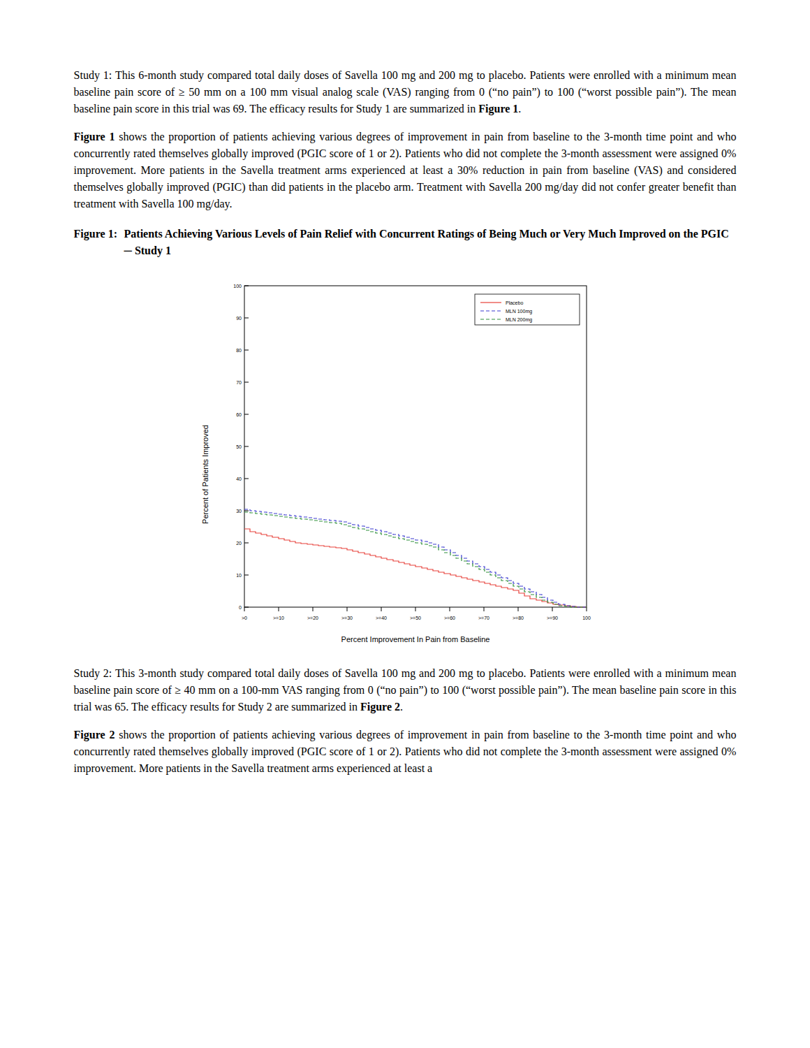Study 1: This 6-month study compared total daily doses of Savella 100 mg and 200 mg to placebo. Patients were enrolled with a minimum mean baseline pain score of ≥ 50 mm on a 100 mm visual analog scale (VAS) ranging from 0 (“no pain”) to 100 (“worst possible pain”). The mean baseline pain score in this trial was 69. The efficacy results for Study 1 are summarized in Figure 1.
Figure 1 shows the proportion of patients achieving various degrees of improvement in pain from baseline to the 3-month time point and who concurrently rated themselves globally improved (PGIC score of 1 or 2). Patients who did not complete the 3-month assessment were assigned 0% improvement. More patients in the Savella treatment arms experienced at least a 30% reduction in pain from baseline (VAS) and considered themselves globally improved (PGIC) than did patients in the placebo arm. Treatment with Savella 200 mg/day did not confer greater benefit than treatment with Savella 100 mg/day.
Figure 1: Patients Achieving Various Levels of Pain Relief with Concurrent Ratings of Being Much or Very Much Improved on the PGIC ─ Study 1
Percent of Patients Improved 100 90 80 70 60 50 40 30 20 10 0 >0 >=10 >=20 >=30 >=40 >=50 >=60 >=70 >=80 >=90 100 Placebo MLN 100mg MLN 200mg Percent Improvement In Pain from Baseline
Study 2: This 3-month study compared total daily doses of Savella 100 mg and 200 mg to placebo. Patients were enrolled with a minimum mean baseline pain score of ≥ 40 mm on a 100-mm VAS ranging from 0 (“no pain”) to 100 (“worst possible pain”). The mean baseline pain score in this trial was 65. The efficacy results for Study 2 are summarized in Figure 2.
Figure 2 shows the proportion of patients achieving various degrees of improvement in pain from baseline to the 3-month time point and who concurrently rated themselves globally improved (PGIC score of 1 or 2). Patients who did not complete the 3-month assessment were assigned 0% improvement. More patients in the Savella treatment arms experienced at least a